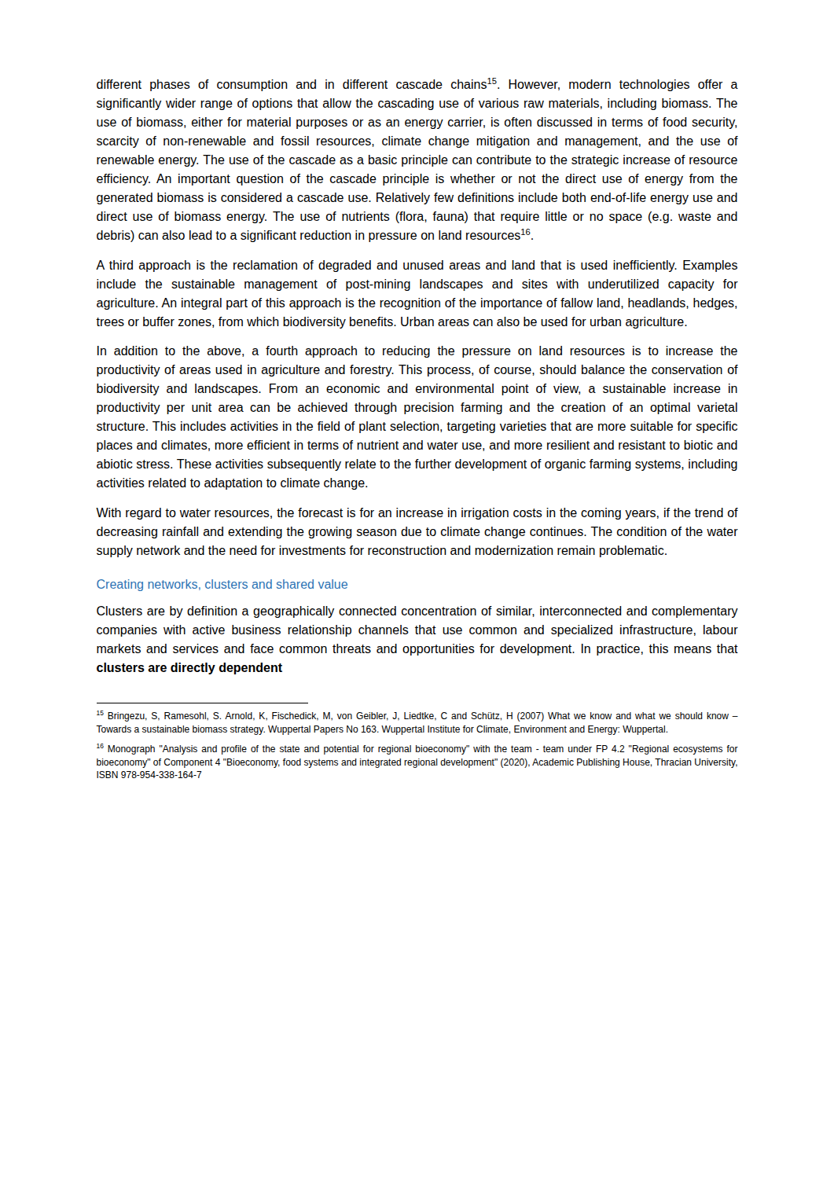different phases of consumption and in different cascade chains15. However, modern technologies offer a significantly wider range of options that allow the cascading use of various raw materials, including biomass. The use of biomass, either for material purposes or as an energy carrier, is often discussed in terms of food security, scarcity of non-renewable and fossil resources, climate change mitigation and management, and the use of renewable energy. The use of the cascade as a basic principle can contribute to the strategic increase of resource efficiency. An important question of the cascade principle is whether or not the direct use of energy from the generated biomass is considered a cascade use. Relatively few definitions include both end-of-life energy use and direct use of biomass energy. The use of nutrients (flora, fauna) that require little or no space (e.g. waste and debris) can also lead to a significant reduction in pressure on land resources16.
A third approach is the reclamation of degraded and unused areas and land that is used inefficiently. Examples include the sustainable management of post-mining landscapes and sites with underutilized capacity for agriculture. An integral part of this approach is the recognition of the importance of fallow land, headlands, hedges, trees or buffer zones, from which biodiversity benefits. Urban areas can also be used for urban agriculture.
In addition to the above, a fourth approach to reducing the pressure on land resources is to increase the productivity of areas used in agriculture and forestry. This process, of course, should balance the conservation of biodiversity and landscapes. From an economic and environmental point of view, a sustainable increase in productivity per unit area can be achieved through precision farming and the creation of an optimal varietal structure. This includes activities in the field of plant selection, targeting varieties that are more suitable for specific places and climates, more efficient in terms of nutrient and water use, and more resilient and resistant to biotic and abiotic stress. These activities subsequently relate to the further development of organic farming systems, including activities related to adaptation to climate change.
With regard to water resources, the forecast is for an increase in irrigation costs in the coming years, if the trend of decreasing rainfall and extending the growing season due to climate change continues. The condition of the water supply network and the need for investments for reconstruction and modernization remain problematic.
Creating networks, clusters and shared value
Clusters are by definition a geographically connected concentration of similar, interconnected and complementary companies with active business relationship channels that use common and specialized infrastructure, labour markets and services and face common threats and opportunities for development. In practice, this means that clusters are directly dependent
15 Bringezu, S, Ramesohl, S. Arnold, K, Fischedick, M, von Geibler, J, Liedtke, C and Schütz, H (2007) What we know and what we should know – Towards a sustainable biomass strategy. Wuppertal Papers No 163. Wuppertal Institute for Climate, Environment and Energy: Wuppertal.
16 Monograph "Analysis and profile of the state and potential for regional bioeconomy" with the team - team under FP 4.2 "Regional ecosystems for bioeconomy" of Component 4 "Bioeconomy, food systems and integrated regional development" (2020), Academic Publishing House, Thracian University, ISBN 978-954-338-164-7